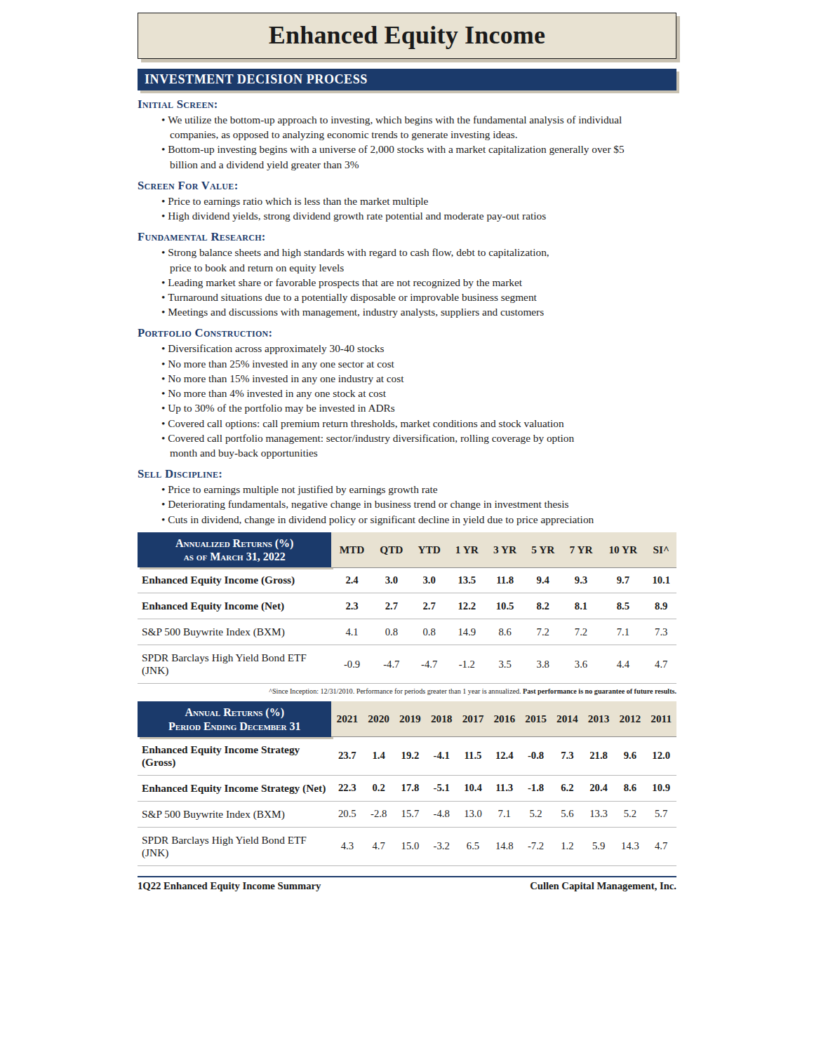Enhanced Equity Income
INVESTMENT DECISION PROCESS
Initial Screen:
We utilize the bottom-up approach to investing, which begins with the fundamental analysis of individual
companies, as opposed to analyzing economic trends to generate investing ideas.
Bottom-up investing begins with a universe of 2,000 stocks with a market capitalization generally over $5
billion and a dividend yield greater than 3%
Screen For Value:
Price to earnings ratio which is less than the market multiple
High dividend yields, strong dividend growth rate potential and moderate pay-out ratios
Fundamental Research:
Strong balance sheets and high standards with regard to cash flow, debt to capitalization,
price to book and return on equity levels
Leading market share or favorable prospects that are not recognized by the market
Turnaround situations due to a potentially disposable or improvable business segment
Meetings and discussions with management, industry analysts, suppliers and customers
Portfolio Construction:
Diversification across approximately 30-40 stocks
No more than 25% invested in any one sector at cost
No more than 15% invested in any one industry at cost
No more than 4% invested in any one stock at cost
Up to 30% of the portfolio may be invested in ADRs
Covered call options: call premium return thresholds, market conditions and stock valuation
Covered call portfolio management: sector/industry diversification, rolling coverage by option
month and buy-back opportunities
Sell Discipline:
Price to earnings multiple not justified by earnings growth rate
Deteriorating fundamentals, negative change in business trend or change in investment thesis
Cuts in dividend, change in dividend policy or significant decline in yield due to price appreciation
| Annualized Returns (%) as of March 31, 2022 | MTD | QTD | YTD | 1 YR | 3 YR | 5 YR | 7 YR | 10 YR | SI^ |
| --- | --- | --- | --- | --- | --- | --- | --- | --- | --- |
| Enhanced Equity Income (Gross) | 2.4 | 3.0 | 3.0 | 13.5 | 11.8 | 9.4 | 9.3 | 9.7 | 10.1 |
| Enhanced Equity Income (Net) | 2.3 | 2.7 | 2.7 | 12.2 | 10.5 | 8.2 | 8.1 | 8.5 | 8.9 |
| S&P 500 Buywrite Index (BXM) | 4.1 | 0.8 | 0.8 | 14.9 | 8.6 | 7.2 | 7.2 | 7.1 | 7.3 |
| SPDR Barclays High Yield Bond ETF (JNK) | -0.9 | -4.7 | -4.7 | -1.2 | 3.5 | 3.8 | 3.6 | 4.4 | 4.7 |
^Since Inception: 12/31/2010. Performance for periods greater than 1 year is annualized. Past performance is no guarantee of future results.
| Annual Returns (%) Period Ending December 31 | 2021 | 2020 | 2019 | 2018 | 2017 | 2016 | 2015 | 2014 | 2013 | 2012 | 2011 |
| --- | --- | --- | --- | --- | --- | --- | --- | --- | --- | --- | --- |
| Enhanced Equity Income Strategy (Gross) | 23.7 | 1.4 | 19.2 | -4.1 | 11.5 | 12.4 | -0.8 | 7.3 | 21.8 | 9.6 | 12.0 |
| Enhanced Equity Income Strategy (Net) | 22.3 | 0.2 | 17.8 | -5.1 | 10.4 | 11.3 | -1.8 | 6.2 | 20.4 | 8.6 | 10.9 |
| S&P 500 Buywrite Index (BXM) | 20.5 | -2.8 | 15.7 | -4.8 | 13.0 | 7.1 | 5.2 | 5.6 | 13.3 | 5.2 | 5.7 |
| SPDR Barclays High Yield Bond ETF (JNK) | 4.3 | 4.7 | 15.0 | -3.2 | 6.5 | 14.8 | -7.2 | 1.2 | 5.9 | 14.3 | 4.7 |
1Q22 Enhanced Equity Income Summary
Cullen Capital Management, Inc.